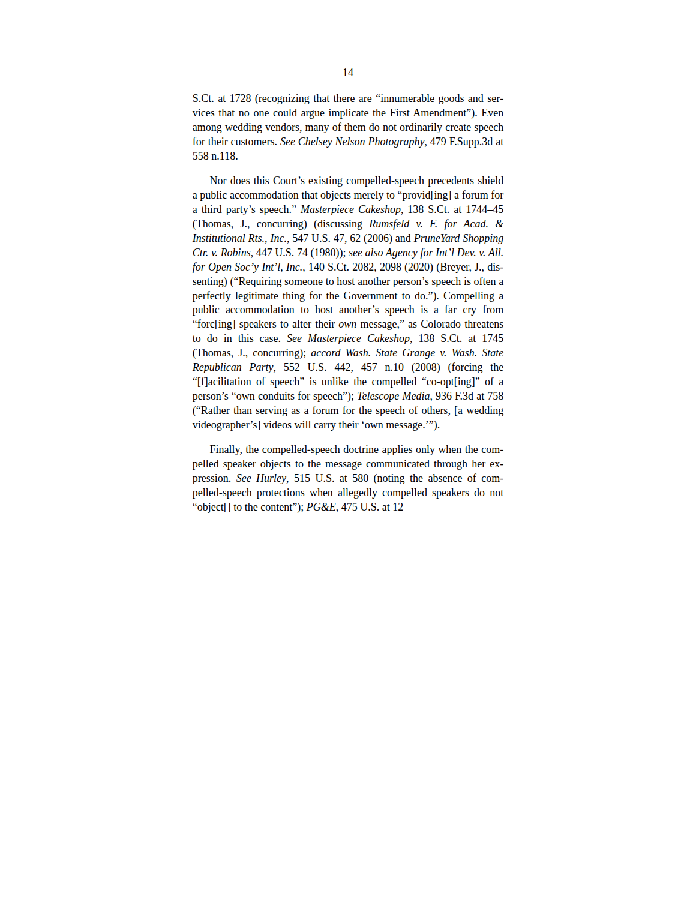14
S.Ct. at 1728 (recognizing that there are “innumerable goods and services that no one could argue implicate the First Amendment”). Even among wedding vendors, many of them do not ordinarily create speech for their customers. See Chelsey Nelson Photography, 479 F.Supp.3d at 558 n.118.
Nor does this Court’s existing compelled-speech precedents shield a public accommodation that objects merely to “provid[ing] a forum for a third party’s speech.” Masterpiece Cakeshop, 138 S.Ct. at 1744–45 (Thomas, J., concurring) (discussing Rumsfeld v. F. for Acad. & Institutional Rts., Inc., 547 U.S. 47, 62 (2006) and PruneYard Shopping Ctr. v. Robins, 447 U.S. 74 (1980)); see also Agency for Int’l Dev. v. All. for Open Soc’y Int’l, Inc., 140 S.Ct. 2082, 2098 (2020) (Breyer, J., dissenting) (“Requiring someone to host another person’s speech is often a perfectly legitimate thing for the Government to do.”). Compelling a public accommodation to host another’s speech is a far cry from “forc[ing] speakers to alter their own message,” as Colorado threatens to do in this case. See Masterpiece Cakeshop, 138 S.Ct. at 1745 (Thomas, J., concurring); accord Wash. State Grange v. Wash. State Republican Party, 552 U.S. 442, 457 n.10 (2008) (forcing the “[f]acilitation of speech” is unlike the compelled “co-opt[ing]” of a person’s “own conduits for speech”); Telescope Media, 936 F.3d at 758 (“Rather than serving as a forum for the speech of others, [a wedding videographer’s] videos will carry their ‘own message.’”).
Finally, the compelled-speech doctrine applies only when the compelled speaker objects to the message communicated through her expression. See Hurley, 515 U.S. at 580 (noting the absence of compelled-speech protections when allegedly compelled speakers do not “object[] to the content”); PG&E, 475 U.S. at 12